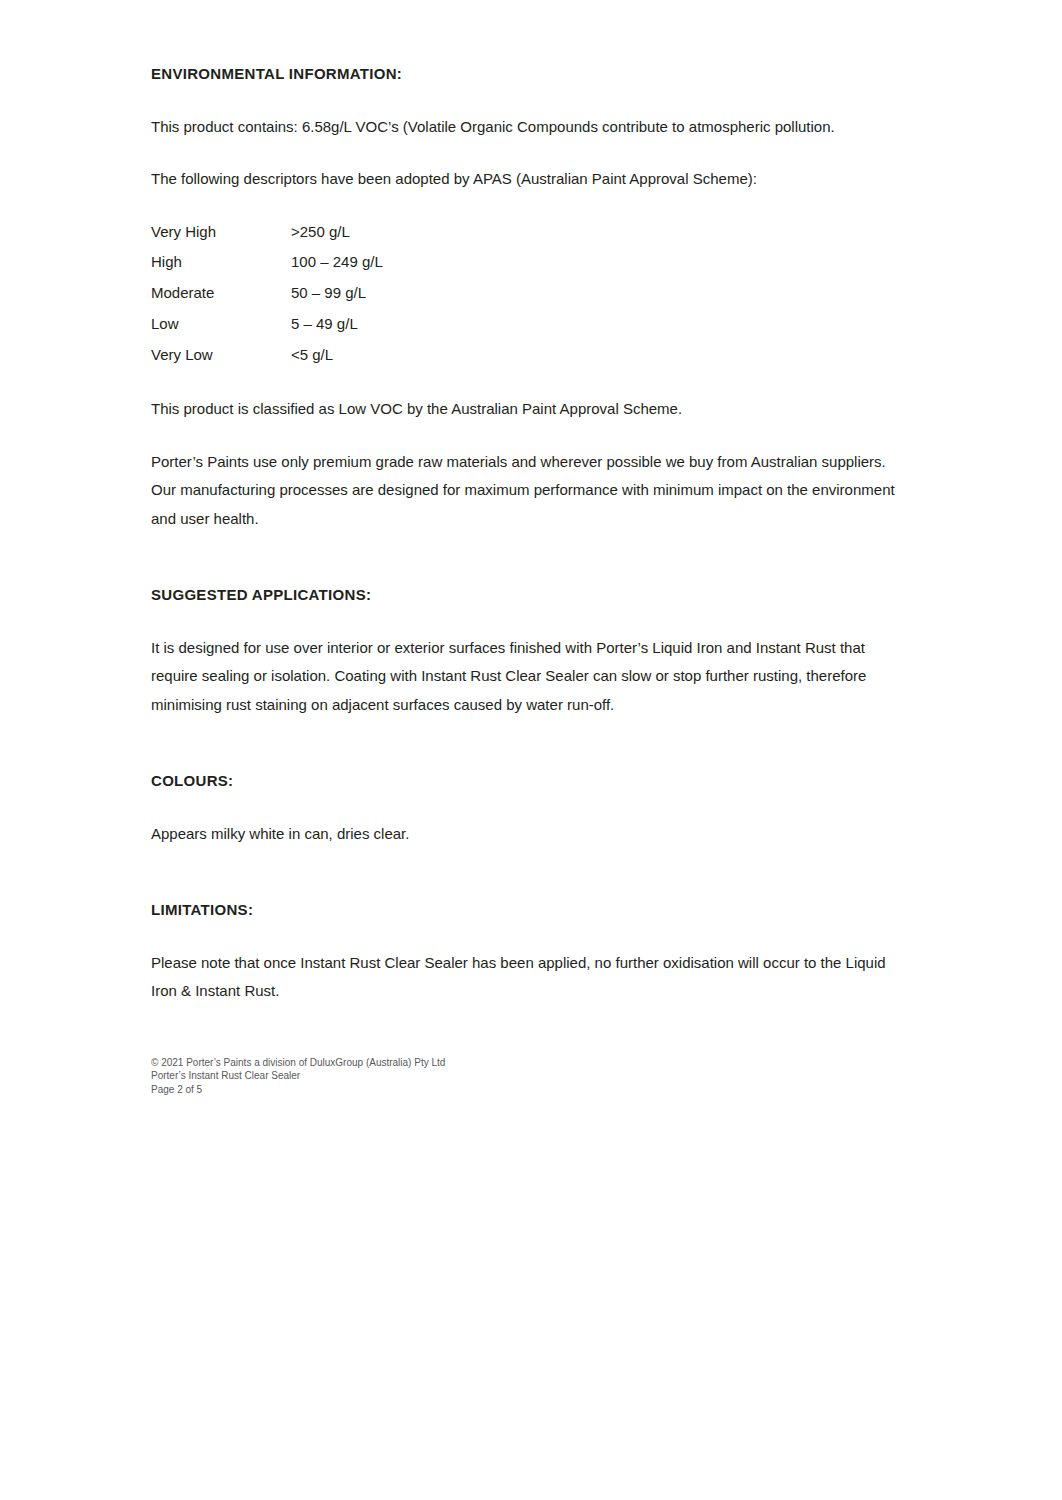ENVIRONMENTAL INFORMATION:
This product contains: 6.58g/L VOC’s (Volatile Organic Compounds contribute to atmospheric pollution.
The following descriptors have been adopted by APAS (Australian Paint Approval Scheme):
| Very High | >250 g/L |
| High | 100 – 249 g/L |
| Moderate | 50 – 99 g/L |
| Low | 5 – 49 g/L |
| Very Low | <5 g/L |
This product is classified as Low VOC by the Australian Paint Approval Scheme.
Porter’s Paints use only premium grade raw materials and wherever possible we buy from Australian suppliers. Our manufacturing processes are designed for maximum performance with minimum impact on the environment and user health.
SUGGESTED APPLICATIONS:
It is designed for use over interior or exterior surfaces finished with Porter’s Liquid Iron and Instant Rust that require sealing or isolation. Coating with Instant Rust Clear Sealer can slow or stop further rusting, therefore minimising rust staining on adjacent surfaces caused by water run-off.
COLOURS:
Appears milky white in can, dries clear.
LIMITATIONS:
Please note that once Instant Rust Clear Sealer has been applied, no further oxidisation will occur to the Liquid Iron & Instant Rust.
© 2021 Porter’s Paints a division of DuluxGroup (Australia) Pty Ltd
Porter’s Instant Rust Clear Sealer
Page 2 of 5